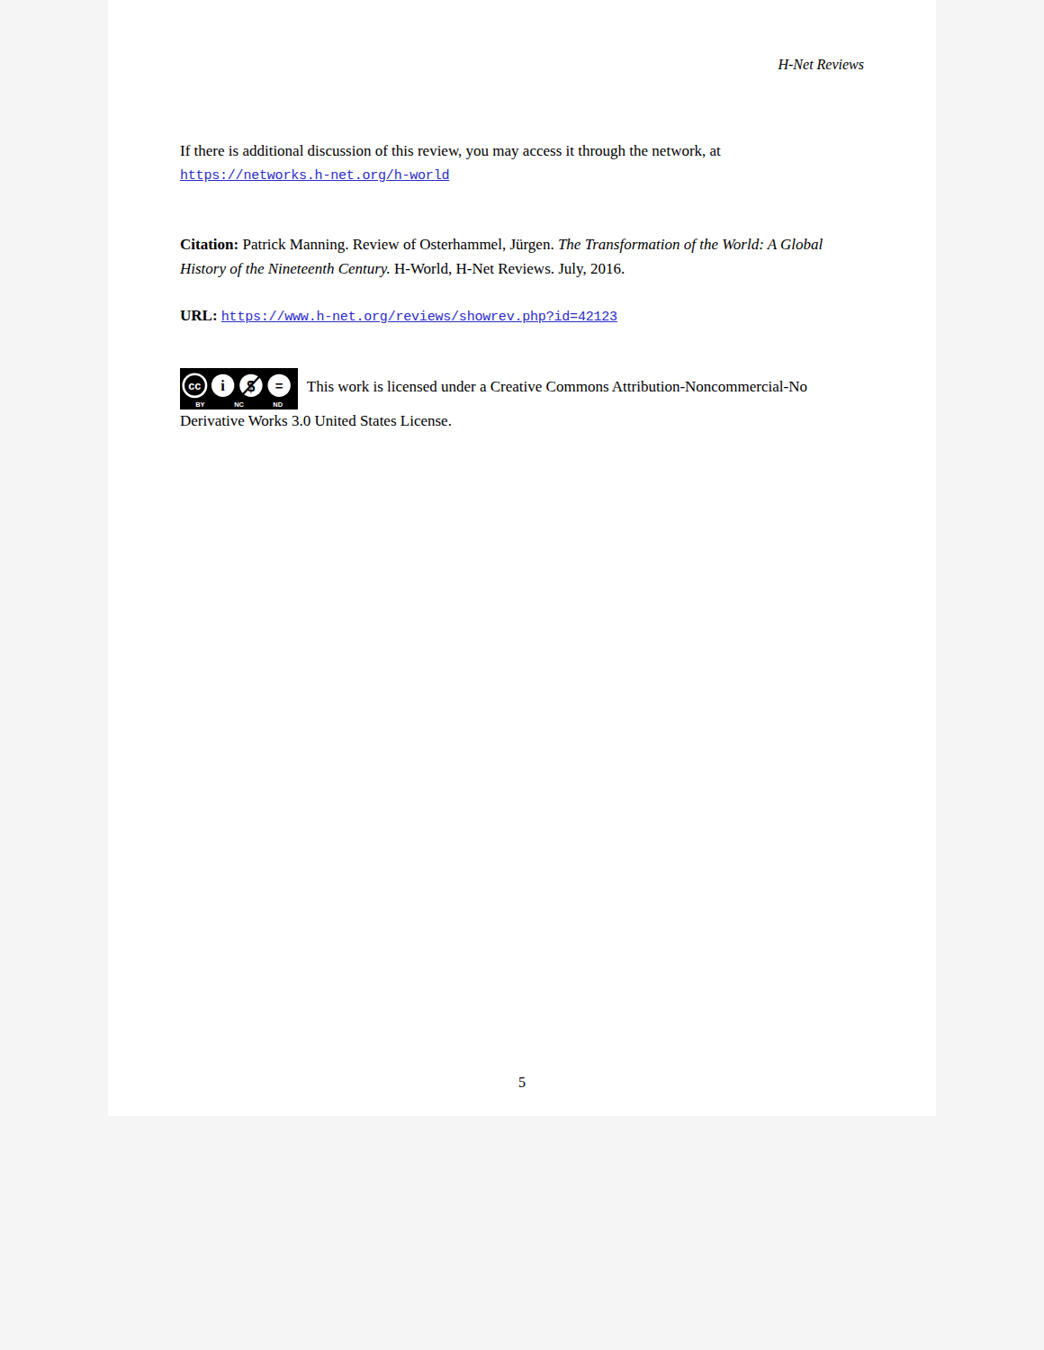H-Net Reviews
If there is additional discussion of this review, you may access it through the network, at
https://networks.h-net.org/h-world
Citation: Patrick Manning. Review of Osterhammel, Jürgen. The Transformation of the World: A Global History of the Nineteenth Century. H-World, H-Net Reviews. July, 2016.
URL: https://www.h-net.org/reviews/showrev.php?id=42123
This work is licensed under a Creative Commons Attribution-Noncommercial-No Derivative Works 3.0 United States License.
5